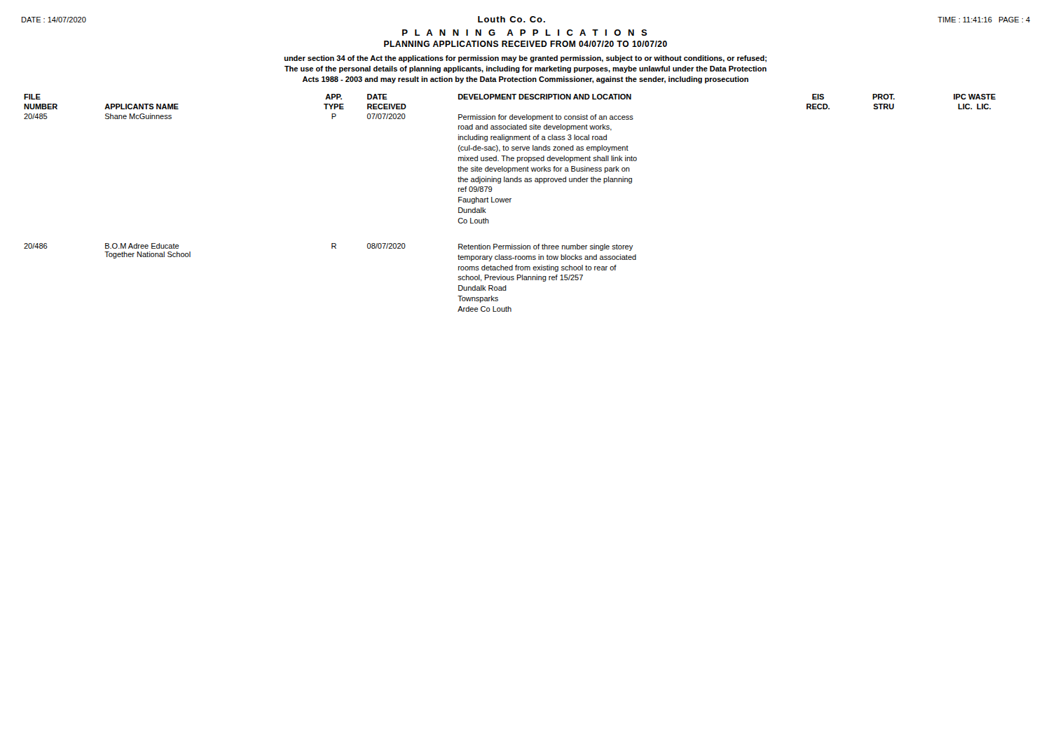DATE : 14/07/2020
Louth Co. Co.
TIME : 11:41:16 PAGE : 4
P L A N N I N G A P P L I C A T I O N S
PLANNING APPLICATIONS RECEIVED FROM 04/07/20 TO 10/07/20
under section 34 of the Act the applications for permission may be granted permission, subject to or without conditions, or refused;
The use of the personal details of planning applicants, including for marketing purposes, maybe unlawful under the Data Protection
Acts 1988 - 2003 and may result in action by the Data Protection Commissioner, against the sender, including prosecution
| FILE | | APP. | DATE | DEVELOPMENT DESCRIPTION AND LOCATION | EIS | PROT. | IPC WASTE |
| --- | --- | --- | --- | --- | --- | --- | --- |
| NUMBER | APPLICANTS NAME | TYPE | RECEIVED | | RECD. | STRU | LIC. LIC. |
| 20/485 | Shane McGuinness | P | 07/07/2020 | Permission for development to consist of an access road and associated site development works, including realignment of a class 3 local road (cul-de-sac), to serve lands zoned as employment mixed used. The propsed development shall link into the site development works for a Business park on the adjoining lands as approved under the planning ref 09/879 Faughart Lower Dundalk Co Louth | | | |
| 20/486 | B.O.M Adree Educate Together National School | R | 08/07/2020 | Retention Permission of three number single storey temporary class-rooms in tow blocks and associated rooms detached from existing school to rear of school, Previous Planning ref 15/257 Dundalk Road Townsparks Ardee Co Louth | | | |